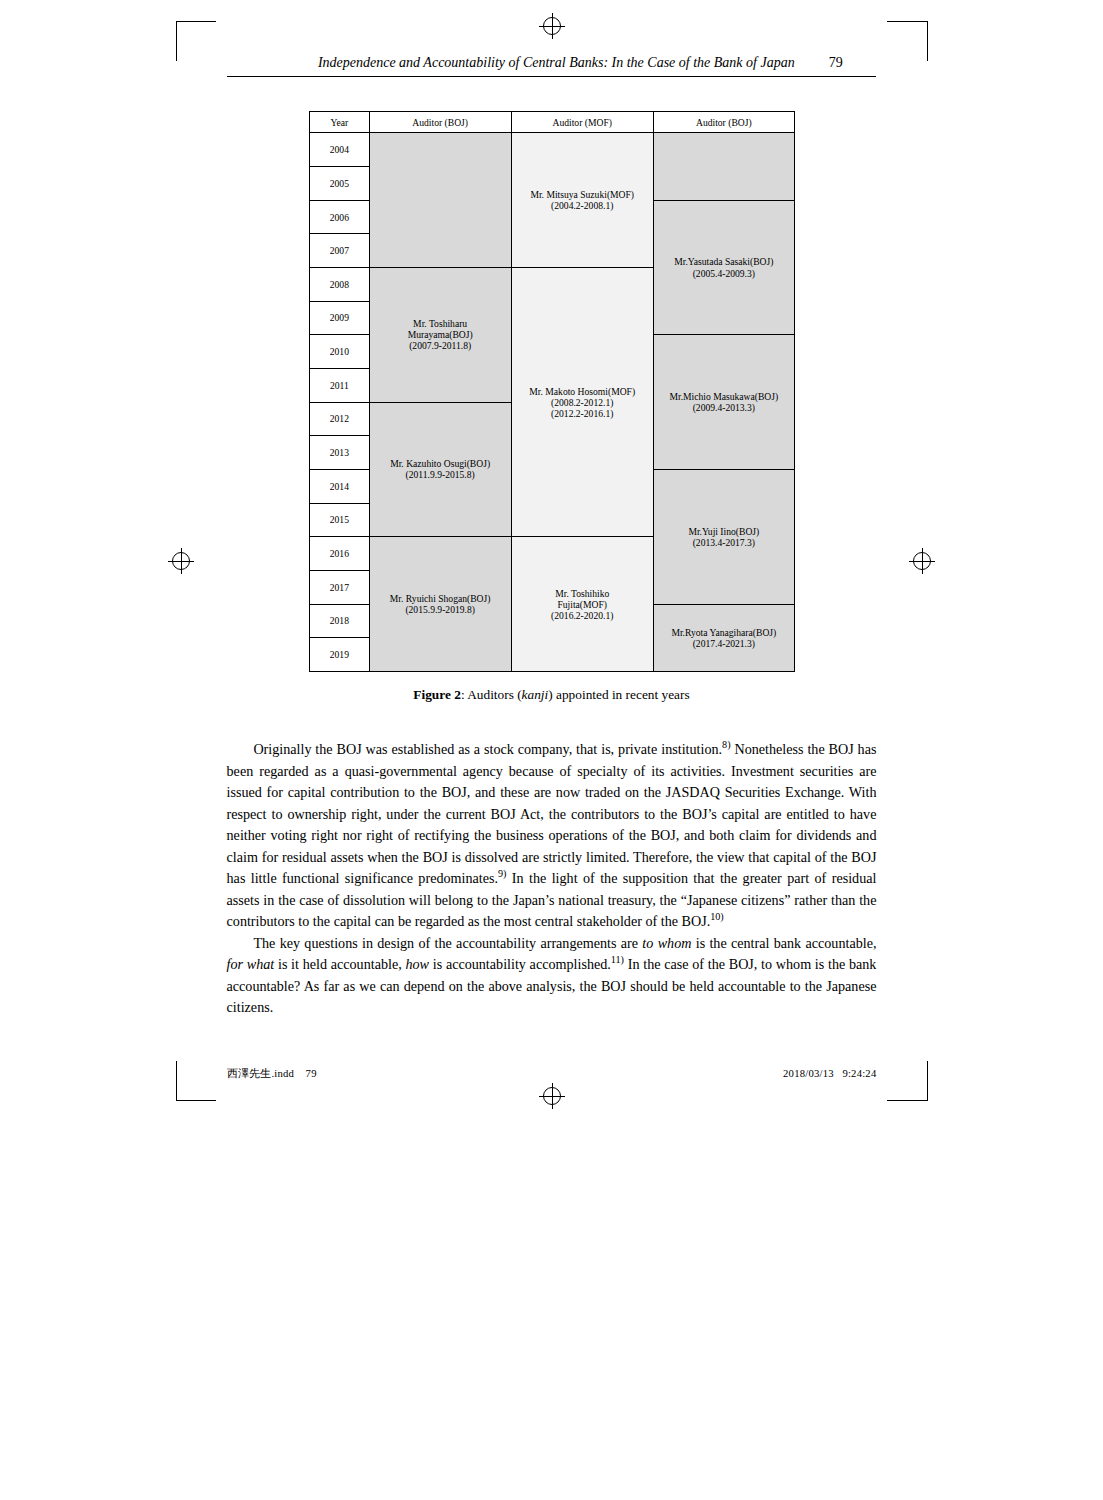Independence and Accountability of Central Banks: In the Case of the Bank of Japan
79
| Year | Auditor (BOJ) | Auditor (MOF) | Auditor (BOJ) |
| --- | --- | --- | --- |
| 2004 | | Mr. Mitsuya Suzuki(MOF) (2004.2-2008.1) | |
| 2005 |
| 2006 | Mr.Yasutada Sasaki(BOJ) (2005.4-2009.3) |
| 2007 |
| 2008 | Mr. Toshiharu Murayama(BOJ) (2007.9-2011.8) | Mr. Makoto Hosomi(MOF) (2008.2-2012.1) (2012.2-2016.1) |
| 2009 |
| 2010 | Mr.Michio Masukawa(BOJ) (2009.4-2013.3) |
| 2011 |
| 2012 | Mr. Kazuhito Osugi(BOJ) (2011.9.9-2015.8) |
| 2013 |
| 2014 | Mr.Yuji Iino(BOJ) (2013.4-2017.3) |
| 2015 |
| 2016 | Mr. Ryuichi Shogan(BOJ) (2015.9.9-2019.8) | Mr. Toshihiko Fujita(MOF) (2016.2-2020.1) |
| 2017 |
| 2018 | Mr.Ryota Yanagihara(BOJ) (2017.4-2021.3) |
| 2019 |
Figure 2: Auditors (kanji) appointed in recent years
Originally the BOJ was established as a stock company, that is, private institution.8) Nonetheless the BOJ has been regarded as a quasi-governmental agency because of specialty of its activities. Investment securities are issued for capital contribution to the BOJ, and these are now traded on the JASDAQ Securities Exchange. With respect to ownership right, under the current BOJ Act, the contributors to the BOJ’s capital are entitled to have neither voting right nor right of rectifying the business operations of the BOJ, and both claim for dividends and claim for residual assets when the BOJ is dissolved are strictly limited. Therefore, the view that capital of the BOJ has little functional significance predominates.9) In the light of the supposition that the greater part of residual assets in the case of dissolution will belong to the Japan’s national treasury, the “Japanese citizens” rather than the contributors to the capital can be regarded as the most central stakeholder of the BOJ.10)
The key questions in design of the accountability arrangements are to whom is the central bank accountable, for what is it held accountable, how is accountability accomplished.11) In the case of the BOJ, to whom is the bank accountable? As far as we can depend on the above analysis, the BOJ should be held accountable to the Japanese citizens.
西澤先生.indd 79
2018/03/13 9:24:24